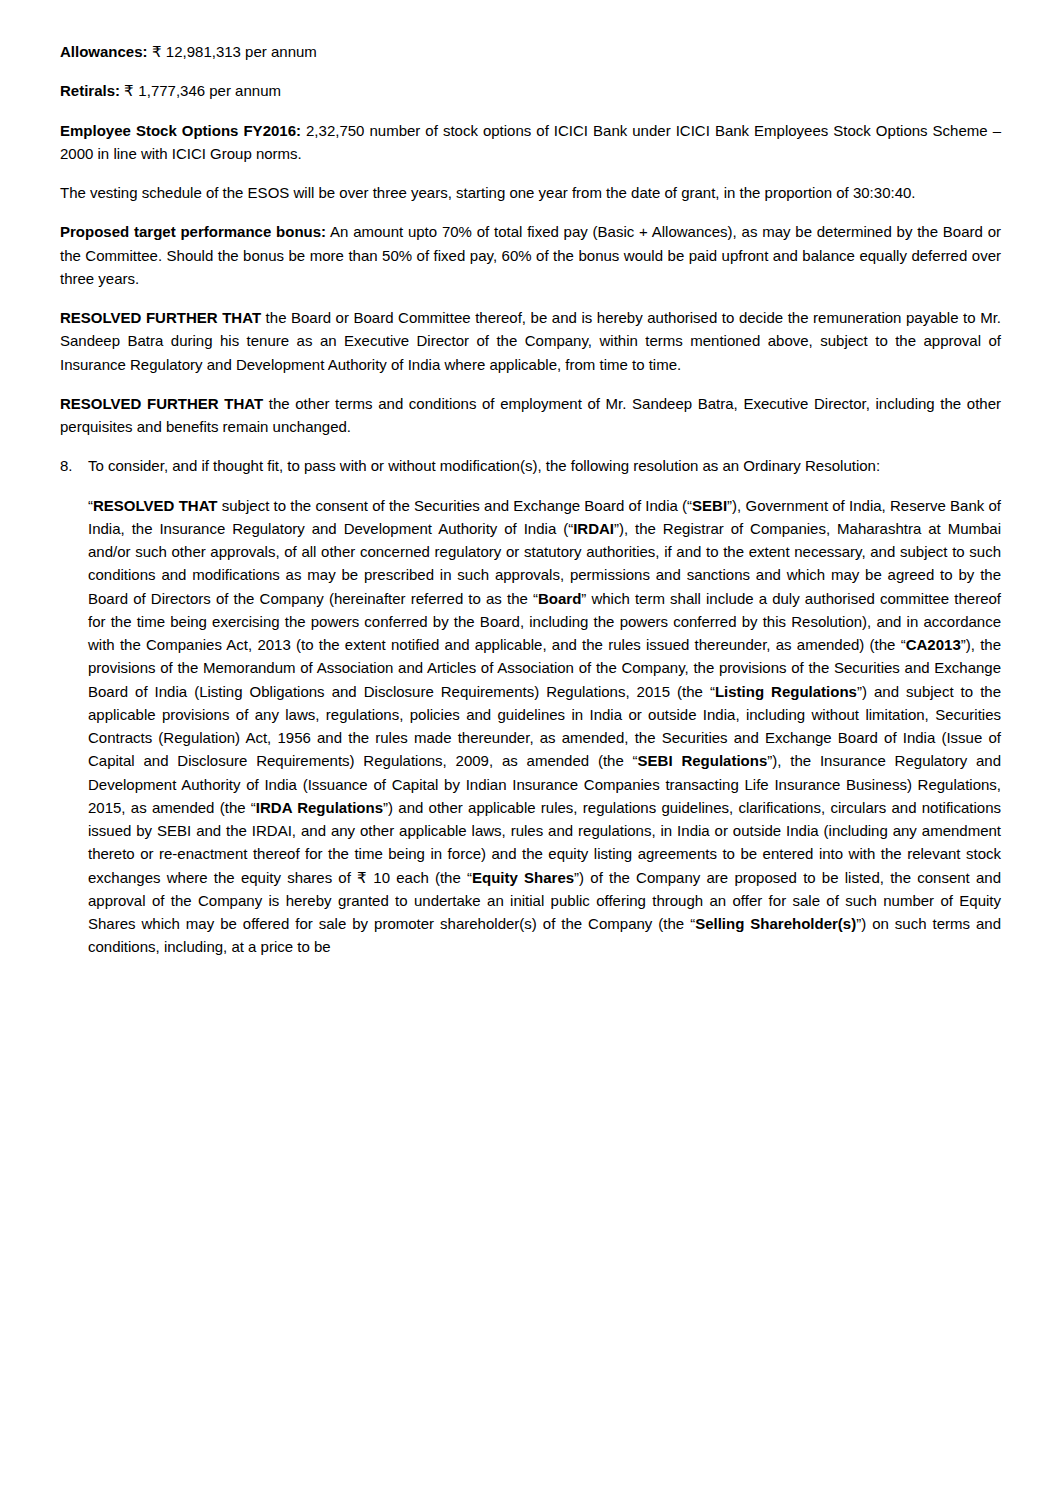Allowances: ₹ 12,981,313 per annum
Retirals: ₹ 1,777,346 per annum
Employee Stock Options FY2016: 2,32,750 number of stock options of ICICI Bank under ICICI Bank Employees Stock Options Scheme – 2000 in line with ICICI Group norms.
The vesting schedule of the ESOS will be over three years, starting one year from the date of grant, in the proportion of 30:30:40.
Proposed target performance bonus: An amount upto 70% of total fixed pay (Basic + Allowances), as may be determined by the Board or the Committee. Should the bonus be more than 50% of fixed pay, 60% of the bonus would be paid upfront and balance equally deferred over three years.
RESOLVED FURTHER THAT the Board or Board Committee thereof, be and is hereby authorised to decide the remuneration payable to Mr. Sandeep Batra during his tenure as an Executive Director of the Company, within terms mentioned above, subject to the approval of Insurance Regulatory and Development Authority of India where applicable, from time to time.
RESOLVED FURTHER THAT the other terms and conditions of employment of Mr. Sandeep Batra, Executive Director, including the other perquisites and benefits remain unchanged.
8.
To consider, and if thought fit, to pass with or without modification(s), the following resolution as an Ordinary Resolution:
“RESOLVED THAT subject to the consent of the Securities and Exchange Board of India (“SEBI”), Government of India, Reserve Bank of India, the Insurance Regulatory and Development Authority of India (“IRDAI”), the Registrar of Companies, Maharashtra at Mumbai and/or such other approvals, of all other concerned regulatory or statutory authorities, if and to the extent necessary, and subject to such conditions and modifications as may be prescribed in such approvals, permissions and sanctions and which may be agreed to by the Board of Directors of the Company (hereinafter referred to as the “Board” which term shall include a duly authorised committee thereof for the time being exercising the powers conferred by the Board, including the powers conferred by this Resolution), and in accordance with the Companies Act, 2013 (to the extent notified and applicable, and the rules issued thereunder, as amended) (the “CA2013”), the provisions of the Memorandum of Association and Articles of Association of the Company, the provisions of the Securities and Exchange Board of India (Listing Obligations and Disclosure Requirements) Regulations, 2015 (the “Listing Regulations”) and subject to the applicable provisions of any laws, regulations, policies and guidelines in India or outside India, including without limitation, Securities Contracts (Regulation) Act, 1956 and the rules made thereunder, as amended, the Securities and Exchange Board of India (Issue of Capital and Disclosure Requirements) Regulations, 2009, as amended (the “SEBI Regulations”), the Insurance Regulatory and Development Authority of India (Issuance of Capital by Indian Insurance Companies transacting Life Insurance Business) Regulations, 2015, as amended (the “IRDA Regulations”) and other applicable rules, regulations guidelines, clarifications, circulars and notifications issued by SEBI and the IRDAI, and any other applicable laws, rules and regulations, in India or outside India (including any amendment thereto or re-enactment thereof for the time being in force) and the equity listing agreements to be entered into with the relevant stock exchanges where the equity shares of ₹ 10 each (the “Equity Shares”) of the Company are proposed to be listed, the consent and approval of the Company is hereby granted to undertake an initial public offering through an offer for sale of such number of Equity Shares which may be offered for sale by promoter shareholder(s) of the Company (the “Selling Shareholder(s)”) on such terms and conditions, including, at a price to be